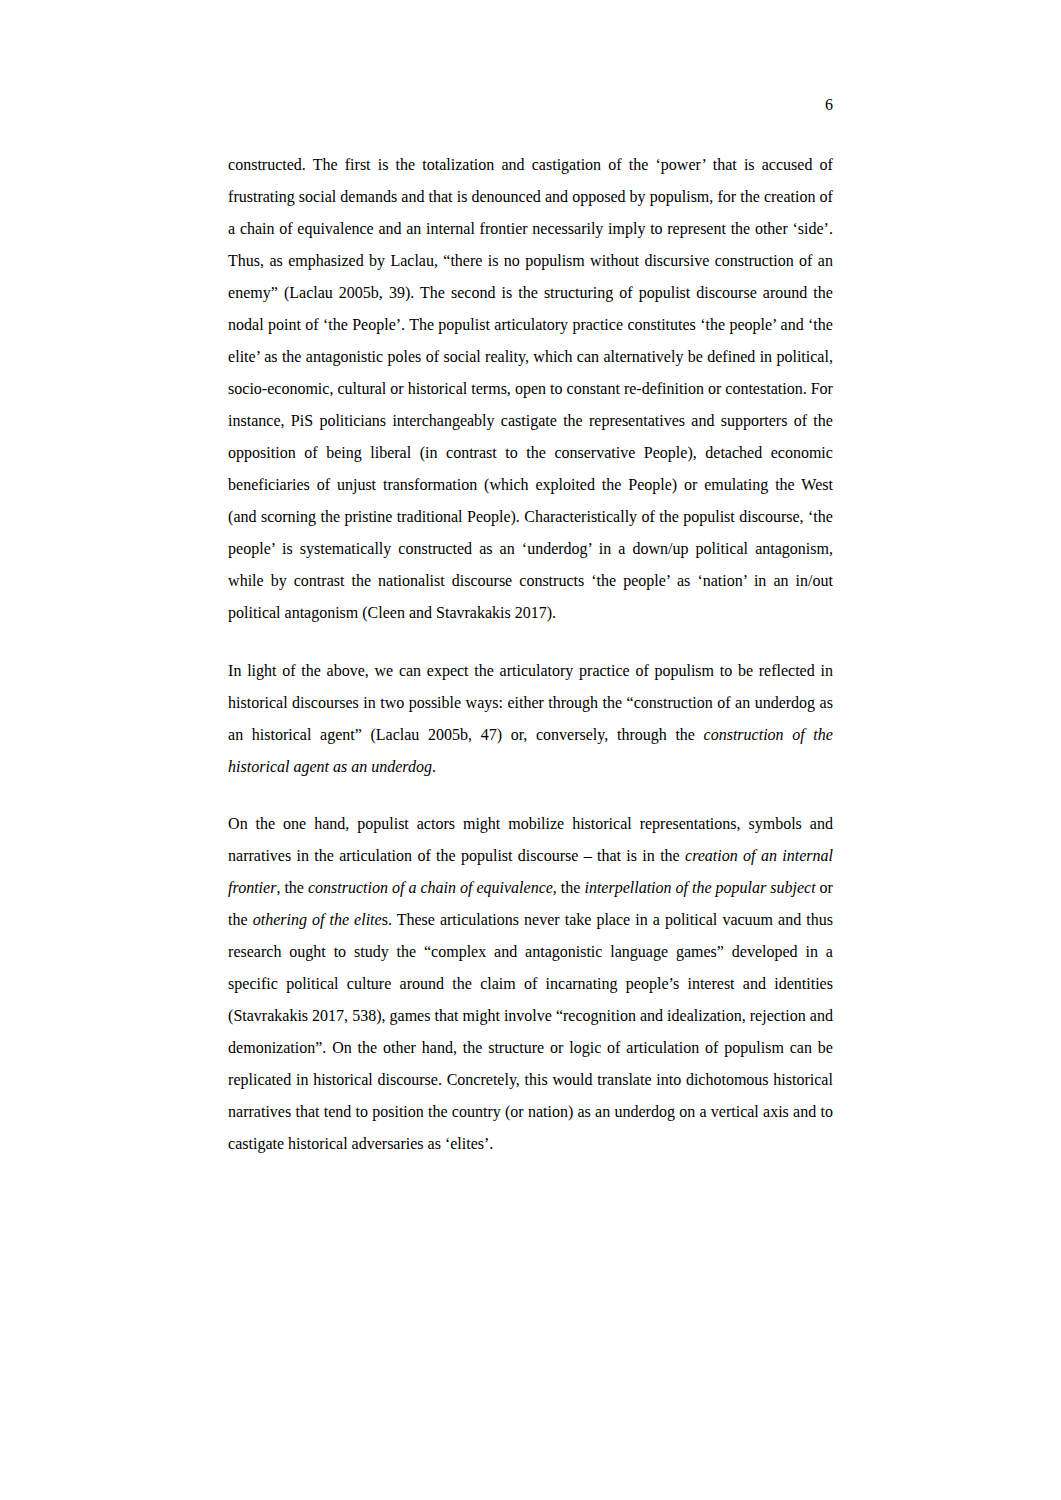6
constructed. The first is the totalization and castigation of the ‘power’ that is accused of frustrating social demands and that is denounced and opposed by populism, for the creation of a chain of equivalence and an internal frontier necessarily imply to represent the other ‘side’. Thus, as emphasized by Laclau, “there is no populism without discursive construction of an enemy” (Laclau 2005b, 39). The second is the structuring of populist discourse around the nodal point of ‘the People’. The populist articulatory practice constitutes ‘the people’ and ‘the elite’ as the antagonistic poles of social reality, which can alternatively be defined in political, socio-economic, cultural or historical terms, open to constant re-definition or contestation. For instance, PiS politicians interchangeably castigate the representatives and supporters of the opposition of being liberal (in contrast to the conservative People), detached economic beneficiaries of unjust transformation (which exploited the People) or emulating the West (and scorning the pristine traditional People). Characteristically of the populist discourse, ‘the people’ is systematically constructed as an ‘underdog’ in a down/up political antagonism, while by contrast the nationalist discourse constructs ‘the people’ as ‘nation’ in an in/out political antagonism (Cleen and Stavrakakis 2017).
In light of the above, we can expect the articulatory practice of populism to be reflected in historical discourses in two possible ways: either through the “construction of an underdog as an historical agent” (Laclau 2005b, 47) or, conversely, through the construction of the historical agent as an underdog.
On the one hand, populist actors might mobilize historical representations, symbols and narratives in the articulation of the populist discourse – that is in the creation of an internal frontier, the construction of a chain of equivalence, the interpellation of the popular subject or the othering of the elites. These articulations never take place in a political vacuum and thus research ought to study the “complex and antagonistic language games” developed in a specific political culture around the claim of incarnating people’s interest and identities (Stavrakakis 2017, 538), games that might involve “recognition and idealization, rejection and demonization”. On the other hand, the structure or logic of articulation of populism can be replicated in historical discourse. Concretely, this would translate into dichotomous historical narratives that tend to position the country (or nation) as an underdog on a vertical axis and to castigate historical adversaries as ‘elites’.